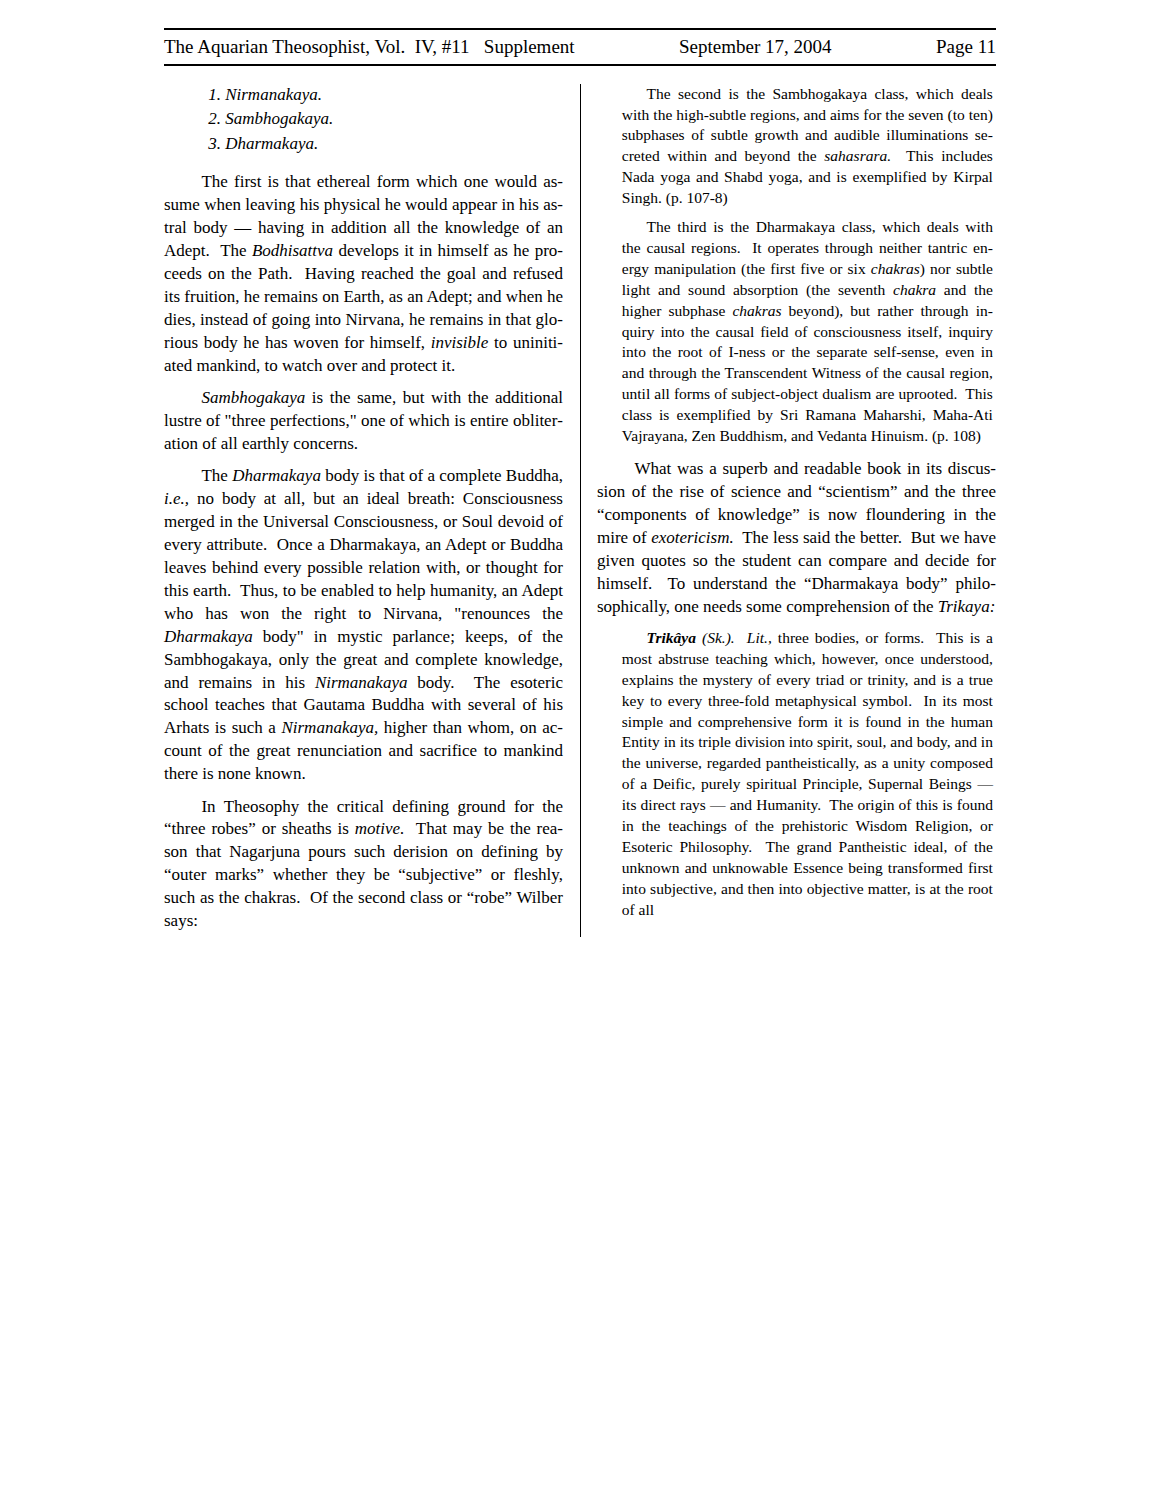The Aquarian Theosophist, Vol. IV, #11 Supplement September 17, 2004 Page 11
Nirmanakaya.
Sambhogakaya.
Dharmakaya.
The first is that ethereal form which one would assume when leaving his physical he would appear in his astral body — having in addition all the knowledge of an Adept. The Bodhisattva develops it in himself as he proceeds on the Path. Having reached the goal and refused its fruition, he remains on Earth, as an Adept; and when he dies, instead of going into Nirvana, he remains in that glorious body he has woven for himself, invisible to uninitiated mankind, to watch over and protect it.
Sambhogakaya is the same, but with the additional lustre of "three perfections," one of which is entire obliteration of all earthly concerns.
The Dharmakaya body is that of a complete Buddha, i.e., no body at all, but an ideal breath: Consciousness merged in the Universal Consciousness, or Soul devoid of every attribute. Once a Dharmakaya, an Adept or Buddha leaves behind every possible relation with, or thought for this earth. Thus, to be enabled to help humanity, an Adept who has won the right to Nirvana, "renounces the Dharmakaya body" in mystic parlance; keeps, of the Sambhogakaya, only the great and complete knowledge, and remains in his Nirmanakaya body. The esoteric school teaches that Gautama Buddha with several of his Arhats is such a Nirmanakaya, higher than whom, on account of the great renunciation and sacrifice to mankind there is none known.
In Theosophy the critical defining ground for the “three robes” or sheaths is motive. That may be the reason that Nagarjuna pours such derision on defining by “outer marks” whether they be “subjective” or fleshly, such as the chakras. Of the second class or “robe” Wilber says:
The second is the Sambhogakaya class, which deals with the high-subtle regions, and aims for the seven (to ten) subphases of subtle growth and audible illuminations secreted within and beyond the sahasrara. This includes Nada yoga and Shabd yoga, and is exemplified by Kirpal Singh. (p. 107-8)
The third is the Dharmakaya class, which deals with the causal regions. It operates through neither tantric energy manipulation (the first five or six chakras) nor subtle light and sound absorption (the seventh chakra and the higher subphase chakras beyond), but rather through inquiry into the causal field of consciousness itself, inquiry into the root of I-ness or the separate self-sense, even in and through the Transcendent Witness of the causal region, until all forms of subject-object dualism are uprooted. This class is exemplified by Sri Ramana Maharshi, Maha-Ati Vajrayana, Zen Buddhism, and Vedanta Hinuism. (p. 108)
What was a superb and readable book in its discussion of the rise of science and “scientism” and the three “components of knowledge” is now floundering in the mire of exotericism. The less said the better. But we have given quotes so the student can compare and decide for himself. To understand the “Dharmakaya body” philosophically, one needs some comprehension of the Trikaya:
Trikâya (Sk.). Lit., three bodies, or forms. This is a most abstruse teaching which, however, once understood, explains the mystery of every triad or trinity, and is a true key to every three-fold metaphysical symbol. In its most simple and comprehensive form it is found in the human Entity in its triple division into spirit, soul, and body, and in the universe, regarded pantheistically, as a unity composed of a Deific, purely spiritual Principle, Supernal Beings — its direct rays — and Humanity. The origin of this is found in the teachings of the prehistoric Wisdom Religion, or Esoteric Philosophy. The grand Pantheistic ideal, of the unknown and unknowable Essence being transformed first into subjective, and then into objective matter, is at the root of all